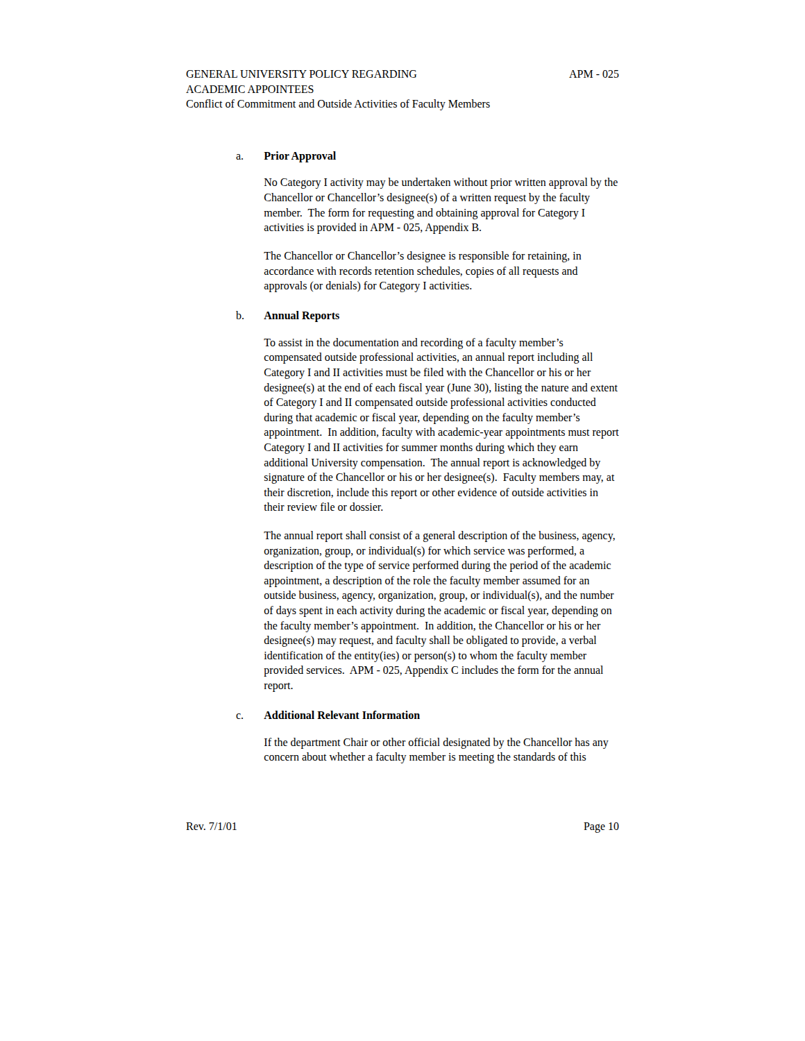General University Policy Regarding
APM - 025
Academic Appointees
Conflict of Commitment and Outside Activities of Faculty Members
a.
Prior Approval
No Category I activity may be undertaken without prior written approval by the Chancellor or Chancellor’s designee(s) of a written request by the faculty member. The form for requesting and obtaining approval for Category I activities is provided in APM - 025, Appendix B.
The Chancellor or Chancellor’s designee is responsible for retaining, in accordance with records retention schedules, copies of all requests and approvals (or denials) for Category I activities.
b.
Annual Reports
To assist in the documentation and recording of a faculty member’s compensated outside professional activities, an annual report including all Category I and II activities must be filed with the Chancellor or his or her designee(s) at the end of each fiscal year (June 30), listing the nature and extent of Category I and II compensated outside professional activities conducted during that academic or fiscal year, depending on the faculty member’s appointment. In addition, faculty with academic-year appointments must report Category I and II activities for summer months during which they earn additional University compensation. The annual report is acknowledged by signature of the Chancellor or his or her designee(s). Faculty members may, at their discretion, include this report or other evidence of outside activities in their review file or dossier.
The annual report shall consist of a general description of the business, agency, organization, group, or individual(s) for which service was performed, a description of the type of service performed during the period of the academic appointment, a description of the role the faculty member assumed for an outside business, agency, organization, group, or individual(s), and the number of days spent in each activity during the academic or fiscal year, depending on the faculty member’s appointment. In addition, the Chancellor or his or her designee(s) may request, and faculty shall be obligated to provide, a verbal identification of the entity(ies) or person(s) to whom the faculty member provided services. APM - 025, Appendix C includes the form for the annual report.
c.
Additional Relevant Information
If the department Chair or other official designated by the Chancellor has any concern about whether a faculty member is meeting the standards of this
Rev. 7/1/01
Page 10